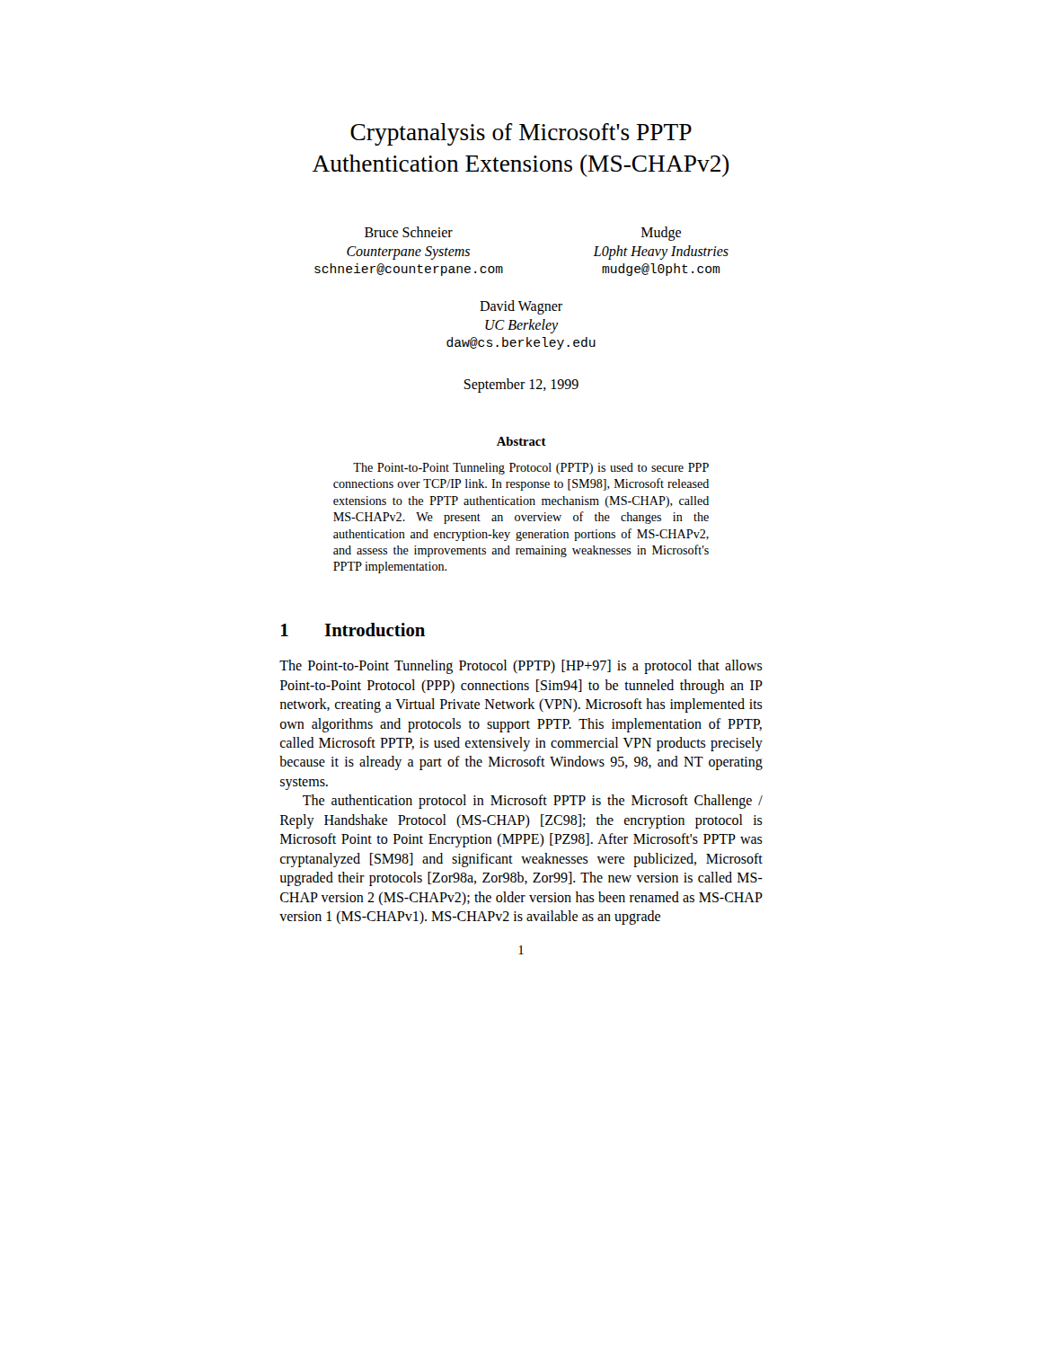Cryptanalysis of Microsoft's PPTP
Authentication Extensions (MS-CHAPv2)
Bruce Schneier
Counterpane Systems
schneier@counterpane.com
Mudge
L0pht Heavy Industries
mudge@l0pht.com
David Wagner
UC Berkeley
daw@cs.berkeley.edu
September 12, 1999
Abstract
The Point-to-Point Tunneling Protocol (PPTP) is used to secure PPP connections over TCP/IP link. In response to [SM98], Microsoft released extensions to the PPTP authentication mechanism (MS-CHAP), called MS-CHAPv2. We present an overview of the changes in the authentication and encryption-key generation portions of MS-CHAPv2, and assess the improvements and remaining weaknesses in Microsoft's PPTP implementation.
1 Introduction
The Point-to-Point Tunneling Protocol (PPTP) [HP+97] is a protocol that allows Point-to-Point Protocol (PPP) connections [Sim94] to be tunneled through an IP network, creating a Virtual Private Network (VPN). Microsoft has implemented its own algorithms and protocols to support PPTP. This implementation of PPTP, called Microsoft PPTP, is used extensively in commercial VPN products precisely because it is already a part of the Microsoft Windows 95, 98, and NT operating systems.
The authentication protocol in Microsoft PPTP is the Microsoft Challenge / Reply Handshake Protocol (MS-CHAP) [ZC98]; the encryption protocol is Microsoft Point to Point Encryption (MPPE) [PZ98]. After Microsoft's PPTP was cryptanalyzed [SM98] and significant weaknesses were publicized, Microsoft upgraded their protocols [Zor98a, Zor98b, Zor99]. The new version is called MS-CHAP version 2 (MS-CHAPv2); the older version has been renamed as MS-CHAP version 1 (MS-CHAPv1). MS-CHAPv2 is available as an upgrade
1